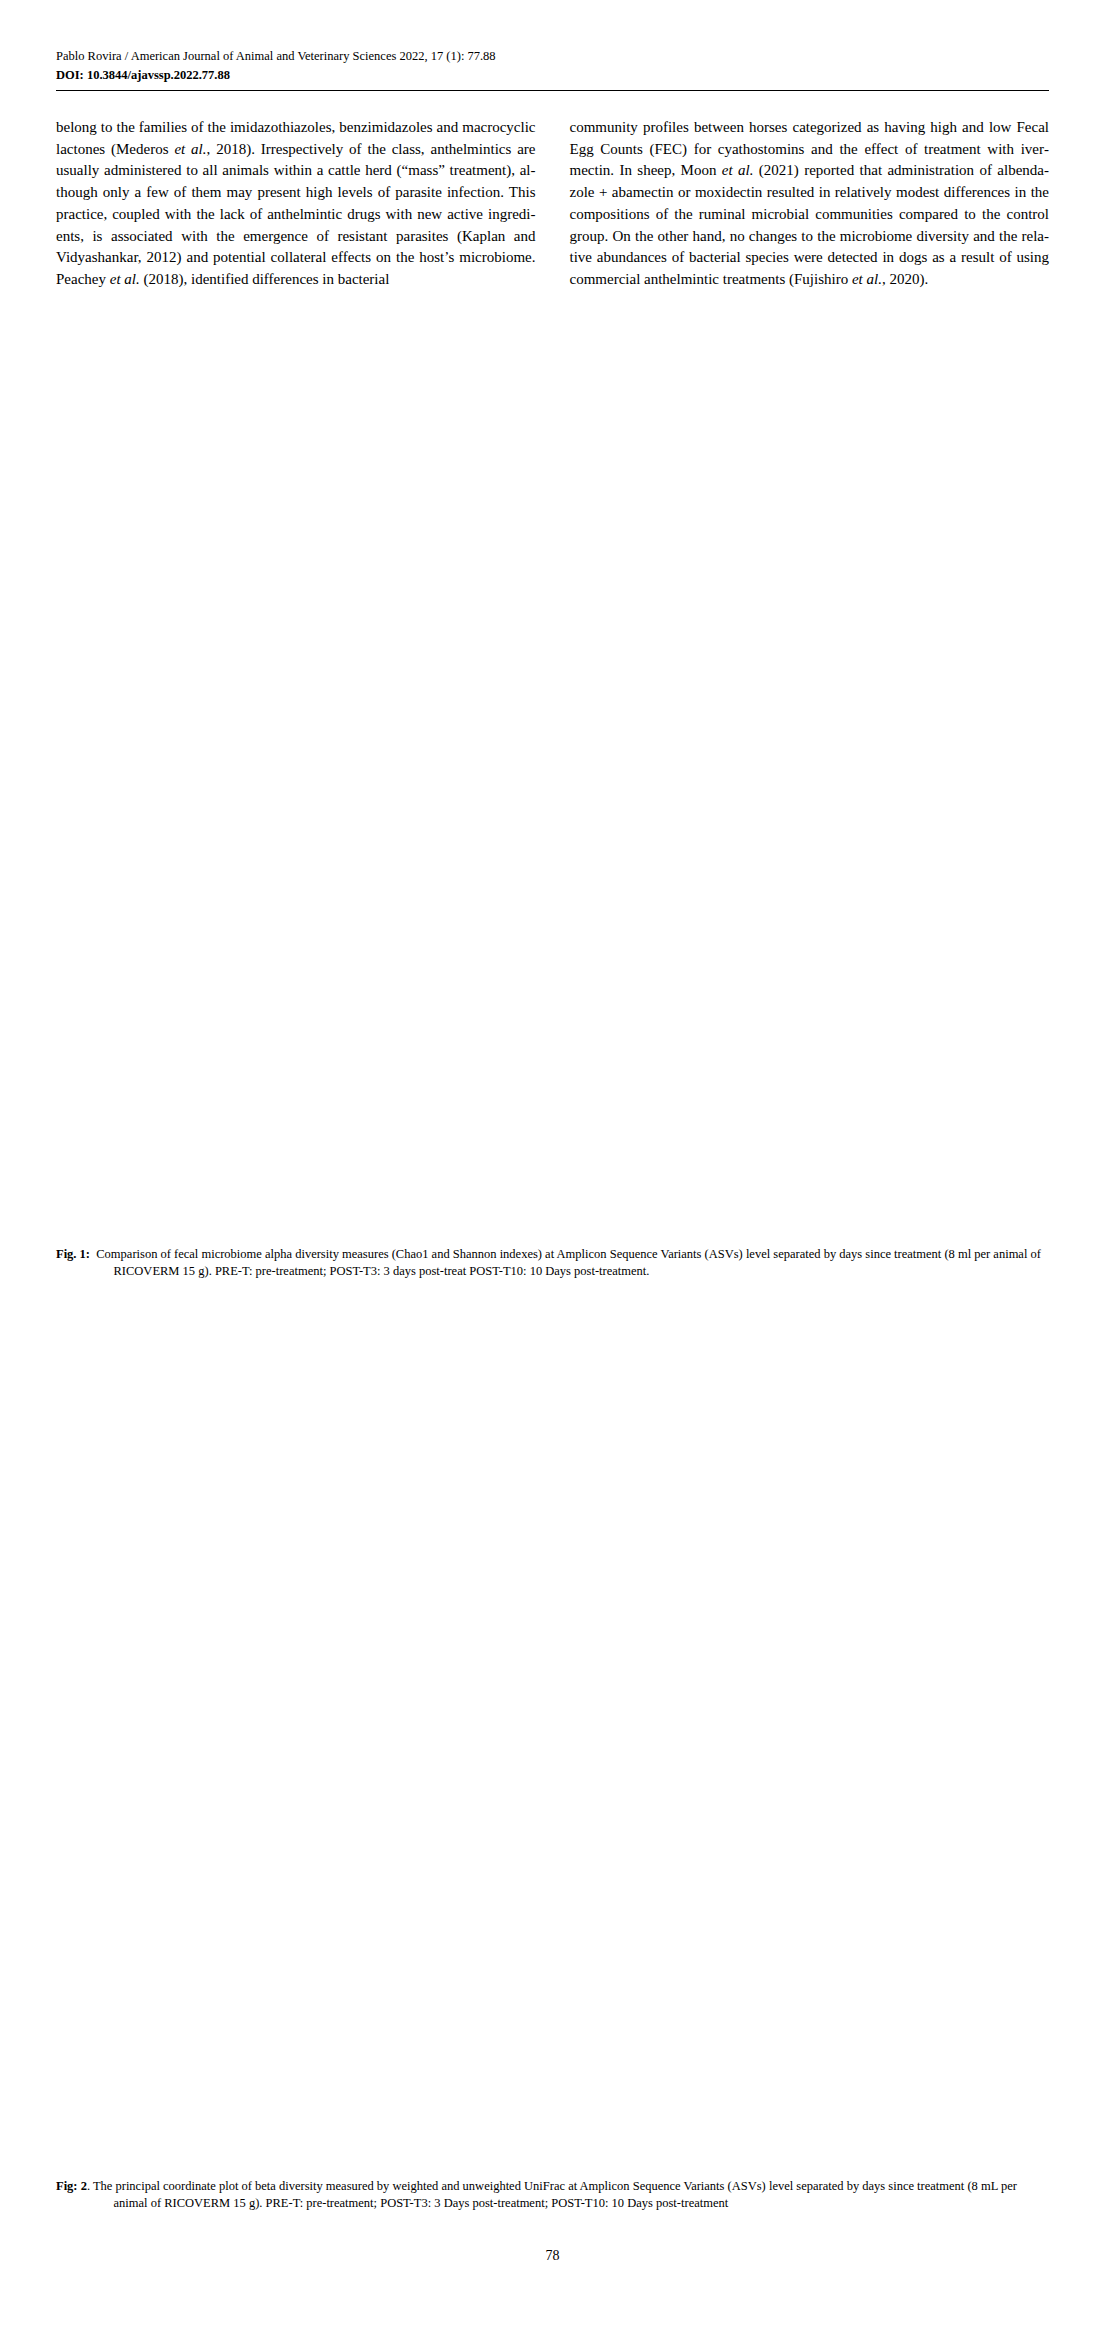Pablo Rovira / American Journal of Animal and Veterinary Sciences 2022, 17 (1): 77.88
DOI: 10.3844/ajavssp.2022.77.88
belong to the families of the imidazothiazoles, benzimidazoles and macrocyclic lactones (Mederos et al., 2018). Irrespectively of the class, anthelmintics are usually administered to all animals within a cattle herd (“mass” treatment), although only a few of them may present high levels of parasite infection. This practice, coupled with the lack of anthelmintic drugs with new active ingredients, is associated with the emergence of resistant parasites (Kaplan and Vidyashankar, 2012) and potential collateral effects on the host’s microbiome. Peachey et al. (2018), identified differences in bacterial
community profiles between horses categorized as having high and low Fecal Egg Counts (FEC) for cyathostomins and the effect of treatment with ivermectin. In sheep, Moon et al. (2021) reported that administration of albendazole + abamectin or moxidectin resulted in relatively modest differences in the compositions of the ruminal microbial communities compared to the control group. On the other hand, no changes to the microbiome diversity and the relative abundances of bacterial species were detected in dogs as a result of using commercial anthelmintic treatments (Fujishiro et al., 2020).
Fig. 1: Comparison of fecal microbiome alpha diversity measures (Chao1 and Shannon indexes) at Amplicon Sequence Variants (ASVs) level separated by days since treatment (8 ml per animal of RICOVERM 15 g). PRE-T: pre-treatment; POST-T3: 3 days post-treat POST-T10: 10 Days post-treatment.
Fig: 2. The principal coordinate plot of beta diversity measured by weighted and unweighted UniFrac at Amplicon Sequence Variants (ASVs) level separated by days since treatment (8 mL per animal of RICOVERM 15 g). PRE-T: pre-treatment; POST-T3: 3 Days post-treatment; POST-T10: 10 Days post-treatment
78